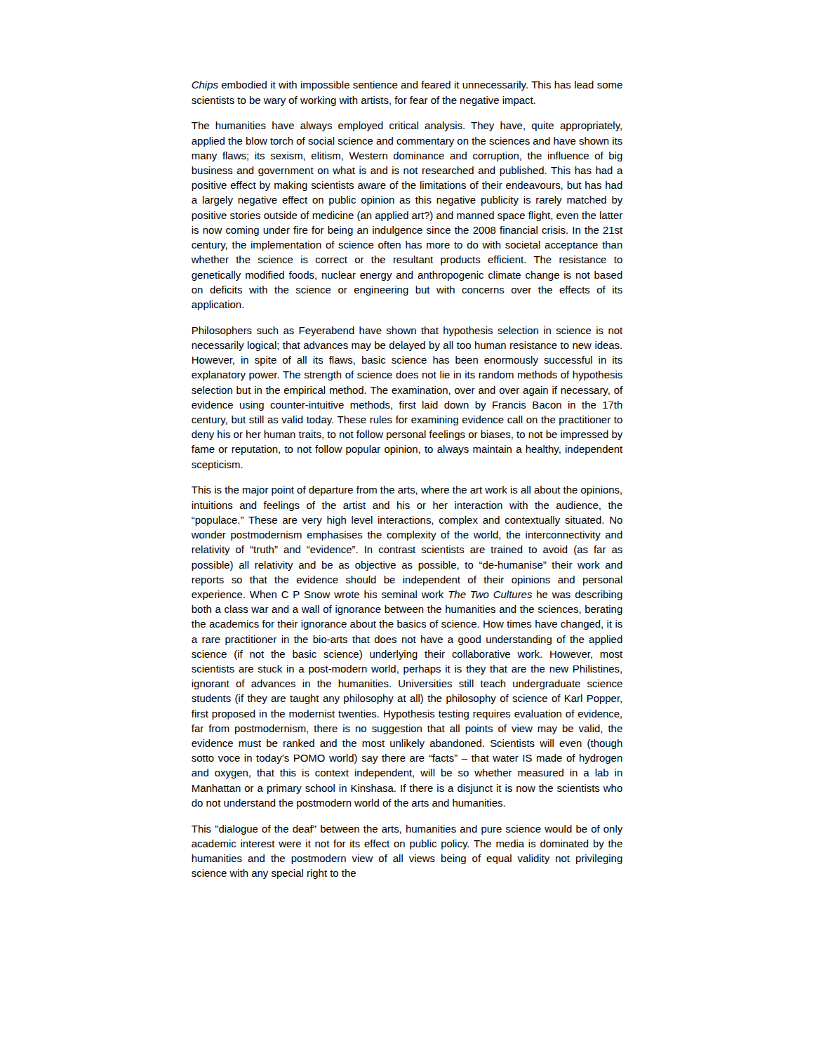Chips embodied it with impossible sentience and feared it unnecessarily. This has lead some scientists to be wary of working with artists, for fear of the negative impact.
The humanities have always employed critical analysis. They have, quite appropriately, applied the blow torch of social science and commentary on the sciences and have shown its many flaws; its sexism, elitism, Western dominance and corruption, the influence of big business and government on what is and is not researched and published. This has had a positive effect by making scientists aware of the limitations of their endeavours, but has had a largely negative effect on public opinion as this negative publicity is rarely matched by positive stories outside of medicine (an applied art?) and manned space flight, even the latter is now coming under fire for being an indulgence since the 2008 financial crisis. In the 21st century, the implementation of science often has more to do with societal acceptance than whether the science is correct or the resultant products efficient. The resistance to genetically modified foods, nuclear energy and anthropogenic climate change is not based on deficits with the science or engineering but with concerns over the effects of its application.
Philosophers such as Feyerabend have shown that hypothesis selection in science is not necessarily logical; that advances may be delayed by all too human resistance to new ideas. However, in spite of all its flaws, basic science has been enormously successful in its explanatory power. The strength of science does not lie in its random methods of hypothesis selection but in the empirical method. The examination, over and over again if necessary, of evidence using counter-intuitive methods, first laid down by Francis Bacon in the 17th century, but still as valid today. These rules for examining evidence call on the practitioner to deny his or her human traits, to not follow personal feelings or biases, to not be impressed by fame or reputation, to not follow popular opinion, to always maintain a healthy, independent scepticism.
This is the major point of departure from the arts, where the art work is all about the opinions, intuitions and feelings of the artist and his or her interaction with the audience, the “populace.” These are very high level interactions, complex and contextually situated. No wonder postmodernism emphasises the complexity of the world, the interconnectivity and relativity of “truth” and “evidence”. In contrast scientists are trained to avoid (as far as possible) all relativity and be as objective as possible, to “de-humanise” their work and reports so that the evidence should be independent of their opinions and personal experience. When C P Snow wrote his seminal work The Two Cultures he was describing both a class war and a wall of ignorance between the humanities and the sciences, berating the academics for their ignorance about the basics of science. How times have changed, it is a rare practitioner in the bio-arts that does not have a good understanding of the applied science (if not the basic science) underlying their collaborative work. However, most scientists are stuck in a post-modern world, perhaps it is they that are the new Philistines, ignorant of advances in the humanities. Universities still teach undergraduate science students (if they are taught any philosophy at all) the philosophy of science of Karl Popper, first proposed in the modernist twenties. Hypothesis testing requires evaluation of evidence, far from postmodernism, there is no suggestion that all points of view may be valid, the evidence must be ranked and the most unlikely abandoned. Scientists will even (though sotto voce in today’s POMO world) say there are “facts” – that water IS made of hydrogen and oxygen, that this is context independent, will be so whether measured in a lab in Manhattan or a primary school in Kinshasa. If there is a disjunct it is now the scientists who do not understand the postmodern world of the arts and humanities.
This "dialogue of the deaf" between the arts, humanities and pure science would be of only academic interest were it not for its effect on public policy. The media is dominated by the humanities and the postmodern view of all views being of equal validity not privileging science with any special right to the